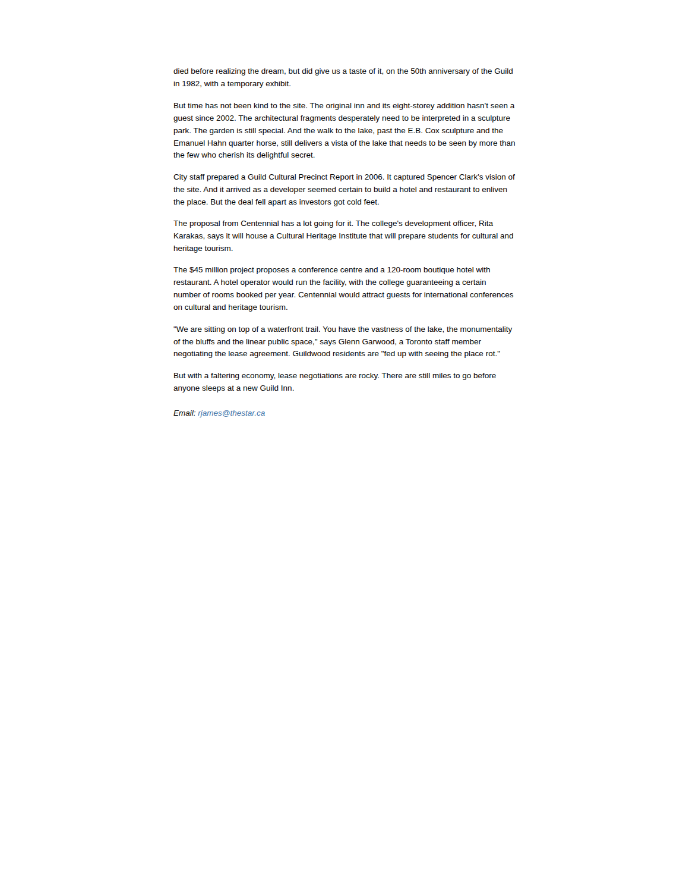died before realizing the dream, but did give us a taste of it, on the 50th anniversary of the Guild in 1982, with a temporary exhibit.
But time has not been kind to the site. The original inn and its eight-storey addition hasn't seen a guest since 2002. The architectural fragments desperately need to be interpreted in a sculpture park. The garden is still special. And the walk to the lake, past the E.B. Cox sculpture and the Emanuel Hahn quarter horse, still delivers a vista of the lake that needs to be seen by more than the few who cherish its delightful secret.
City staff prepared a Guild Cultural Precinct Report in 2006. It captured Spencer Clark's vision of the site. And it arrived as a developer seemed certain to build a hotel and restaurant to enliven the place. But the deal fell apart as investors got cold feet.
The proposal from Centennial has a lot going for it. The college's development officer, Rita Karakas, says it will house a Cultural Heritage Institute that will prepare students for cultural and heritage tourism.
The $45 million project proposes a conference centre and a 120-room boutique hotel with restaurant. A hotel operator would run the facility, with the college guaranteeing a certain number of rooms booked per year. Centennial would attract guests for international conferences on cultural and heritage tourism.
"We are sitting on top of a waterfront trail. You have the vastness of the lake, the monumentality of the bluffs and the linear public space," says Glenn Garwood, a Toronto staff member negotiating the lease agreement. Guildwood residents are "fed up with seeing the place rot."
But with a faltering economy, lease negotiations are rocky. There are still miles to go before anyone sleeps at a new Guild Inn.
Email: rjames@thestar.ca